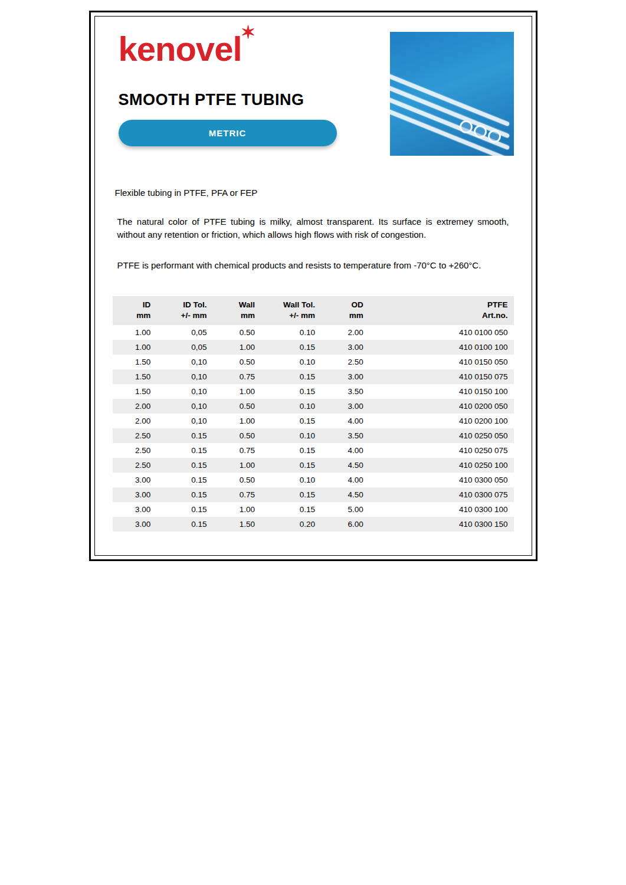kenovel✶
SMOOTH PTFE TUBING
METRIC
Flexible tubing in PTFE, PFA or FEP
The natural color of PTFE tubing is milky, almost transparent. Its surface is extremey smooth, without any retention or friction, which allows high flows with risk of congestion.
PTFE is performant with chemical products and resists to temperature from -70°C to +260°C.
| ID mm | ID Tol. +/- mm | Wall mm | Wall Tol. +/- mm | OD mm | PTFE Art.no. |
| --- | --- | --- | --- | --- | --- |
| 1.00 | 0,05 | 0.50 | 0.10 | 2.00 | 410 0100 050 |
| 1.00 | 0,05 | 1.00 | 0.15 | 3.00 | 410 0100 100 |
| 1.50 | 0,10 | 0.50 | 0.10 | 2.50 | 410 0150 050 |
| 1.50 | 0,10 | 0.75 | 0.15 | 3.00 | 410 0150 075 |
| 1.50 | 0,10 | 1.00 | 0.15 | 3.50 | 410 0150 100 |
| 2.00 | 0,10 | 0.50 | 0.10 | 3.00 | 410 0200 050 |
| 2.00 | 0,10 | 1.00 | 0.15 | 4.00 | 410 0200 100 |
| 2.50 | 0.15 | 0.50 | 0.10 | 3.50 | 410 0250 050 |
| 2.50 | 0.15 | 0.75 | 0.15 | 4.00 | 410 0250 075 |
| 2.50 | 0.15 | 1.00 | 0.15 | 4.50 | 410 0250 100 |
| 3.00 | 0.15 | 0.50 | 0.10 | 4.00 | 410 0300 050 |
| 3.00 | 0.15 | 0.75 | 0.15 | 4.50 | 410 0300 075 |
| 3.00 | 0.15 | 1.00 | 0.15 | 5.00 | 410 0300 100 |
| 3.00 | 0.15 | 1.50 | 0.20 | 6.00 | 410 0300 150 |